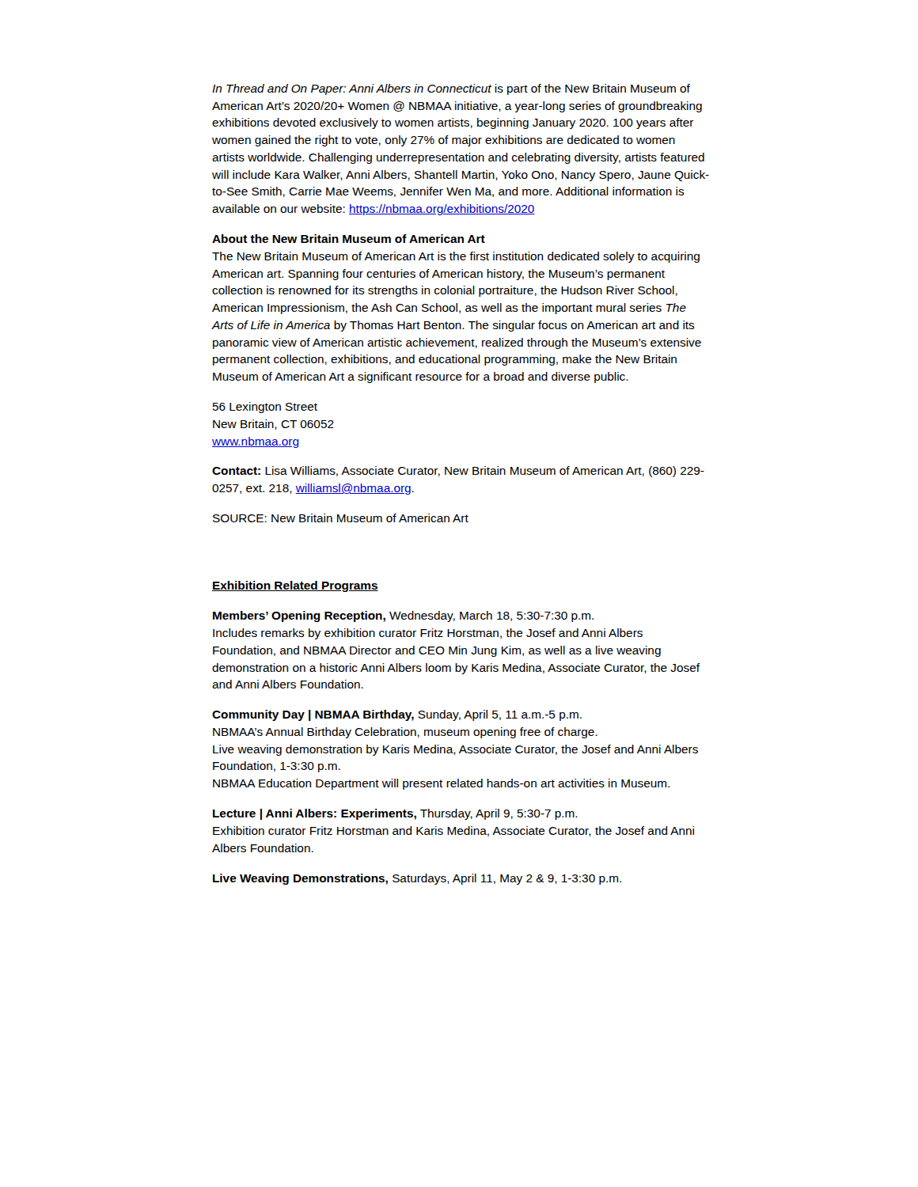In Thread and On Paper: Anni Albers in Connecticut is part of the New Britain Museum of American Art’s 2020/20+ Women @ NBMAA initiative, a year-long series of groundbreaking exhibitions devoted exclusively to women artists, beginning January 2020. 100 years after women gained the right to vote, only 27% of major exhibitions are dedicated to women artists worldwide. Challenging underrepresentation and celebrating diversity, artists featured will include Kara Walker, Anni Albers, Shantell Martin, Yoko Ono, Nancy Spero, Jaune Quick-to-See Smith, Carrie Mae Weems, Jennifer Wen Ma, and more. Additional information is available on our website: https://nbmaa.org/exhibitions/2020
About the New Britain Museum of American Art
The New Britain Museum of American Art is the first institution dedicated solely to acquiring American art. Spanning four centuries of American history, the Museum’s permanent collection is renowned for its strengths in colonial portraiture, the Hudson River School, American Impressionism, the Ash Can School, as well as the important mural series The Arts of Life in America by Thomas Hart Benton. The singular focus on American art and its panoramic view of American artistic achievement, realized through the Museum’s extensive permanent collection, exhibitions, and educational programming, make the New Britain Museum of American Art a significant resource for a broad and diverse public.
56 Lexington Street New Britain, CT 06052 www.nbmaa.org
Contact: Lisa Williams, Associate Curator, New Britain Museum of American Art, (860) 229-0257, ext. 218, williamsl@nbmaa.org.
SOURCE: New Britain Museum of American Art
Exhibition Related Programs
Members’ Opening Reception, Wednesday, March 18, 5:30-7:30 p.m.
Includes remarks by exhibition curator Fritz Horstman, the Josef and Anni Albers Foundation, and NBMAA Director and CEO Min Jung Kim, as well as a live weaving demonstration on a historic Anni Albers loom by Karis Medina, Associate Curator, the Josef and Anni Albers Foundation.
Community Day | NBMAA Birthday, Sunday, April 5, 11 a.m.-5 p.m.
NBMAA’s Annual Birthday Celebration, museum opening free of charge.
Live weaving demonstration by Karis Medina, Associate Curator, the Josef and Anni Albers Foundation, 1-3:30 p.m.
NBMAA Education Department will present related hands-on art activities in Museum.
Lecture | Anni Albers: Experiments, Thursday, April 9, 5:30-7 p.m.
Exhibition curator Fritz Horstman and Karis Medina, Associate Curator, the Josef and Anni Albers Foundation.
Live Weaving Demonstrations, Saturdays, April 11, May 2 & 9, 1-3:30 p.m.